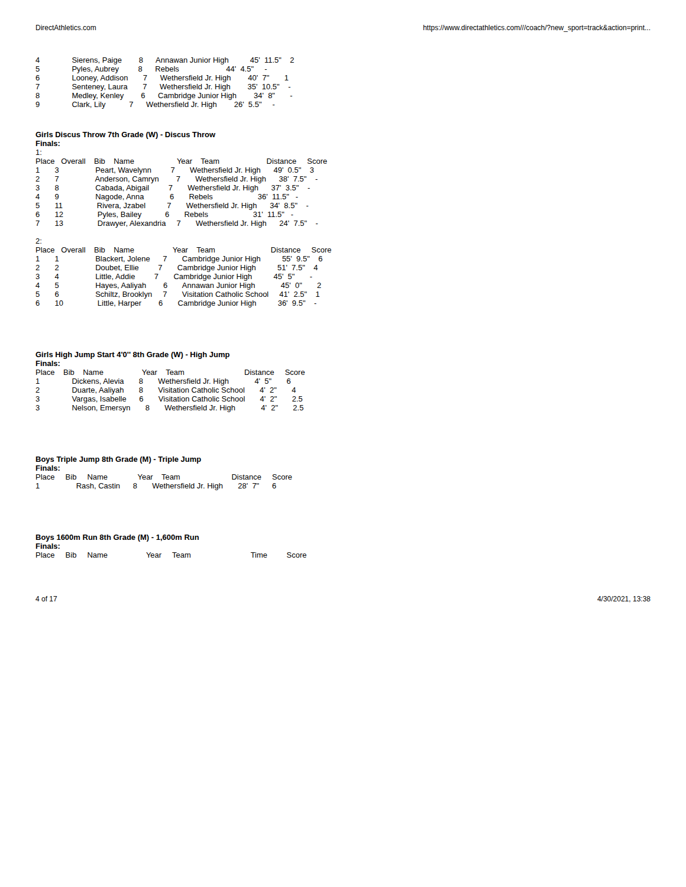DirectAthletics.com
https://www.directathletics.com///coach/?new_sport=track&action=print...
4               Sierens, Paige        8      Annawan Junior High          45'  11.5"    2
5               Pyles, Aubrey         8      Rebels                      44'  4.5"     -
6               Looney, Addison       7      Wethersfield Jr. High        40'  7"       1
7               Senteney, Laura       7      Wethersfield Jr. High        35'  10.5"    -
8               Medley, Kenley        6      Cambridge Junior High        34'  8"       -
9               Clark, Lily           7      Wethersfield Jr. High        26'  5.5"     -
Girls Discus Throw 7th Grade (W) - Discus Throw
Finals:
1:
Place   Overall    Bib    Name                    Year    Team                      Distance     Score
1       3                 Peart, Wavelynn         7       Wethersfield Jr. High      49'  0.5"    3
2       7                 Anderson, Camryn        7       Wethersfield Jr. High      38'  7.5"    -
3       8                 Cabada, Abigail         7       Wethersfield Jr. High      37'  3.5"    -
4       9                 Nagode, Anna            6       Rebels                     36'  11.5"   -
5       11                Rivera, Jzabel          7       Wethersfield Jr. High      34'  8.5"    -
6       12                Pyles, Bailey           6       Rebels                     31'  11.5"   -
7       13                Drawyer, Alexandria     7       Wethersfield Jr. High      24'  7.5"    -

2:
Place   Overall    Bib    Name                  Year    Team                          Distance     Score
1       1                 Blackert, Jolene      7       Cambridge Junior High          55'  9.5"    6
2       2                 Doubet, Ellie         7       Cambridge Junior High          51'  7.5"    4
3       4                 Little, Addie         7       Cambridge Junior High          45'  5"       -
4       5                 Hayes, Aaliyah        6       Annawan Junior High            45'  0"       2
5       6                 Schiltz, Brooklyn     7       Visitation Catholic School     41'  2.5"    1
6       10                Little, Harper        6       Cambridge Junior High          36'  9.5"    -
Girls High Jump Start 4'0'' 8th Grade (W) - High Jump
Finals:
Place    Bib    Name                  Year    Team                            Distance     Score
1               Dickens, Alevia       8       Wethersfield Jr. High            4'  5"       6
2               Duarte, Aaliyah       8       Visitation Catholic School       4'  2"       4
3               Vargas, Isabelle      6       Visitation Catholic School       4'  2"       2.5
3               Nelson, Emersyn       8       Wethersfield Jr. High            4'  2"       2.5
Boys Triple Jump 8th Grade (M) - Triple Jump
Finals:
Place     Bib     Name              Year    Team                        Distance     Score
1                 Rash, Castin      8       Wethersfield Jr. High       28'  7"      6
Boys 1600m Run 8th Grade (M) - 1,600m Run
Finals:
Place     Bib     Name                  Year     Team                            Time         Score
4 of 17
4/30/2021, 13:38